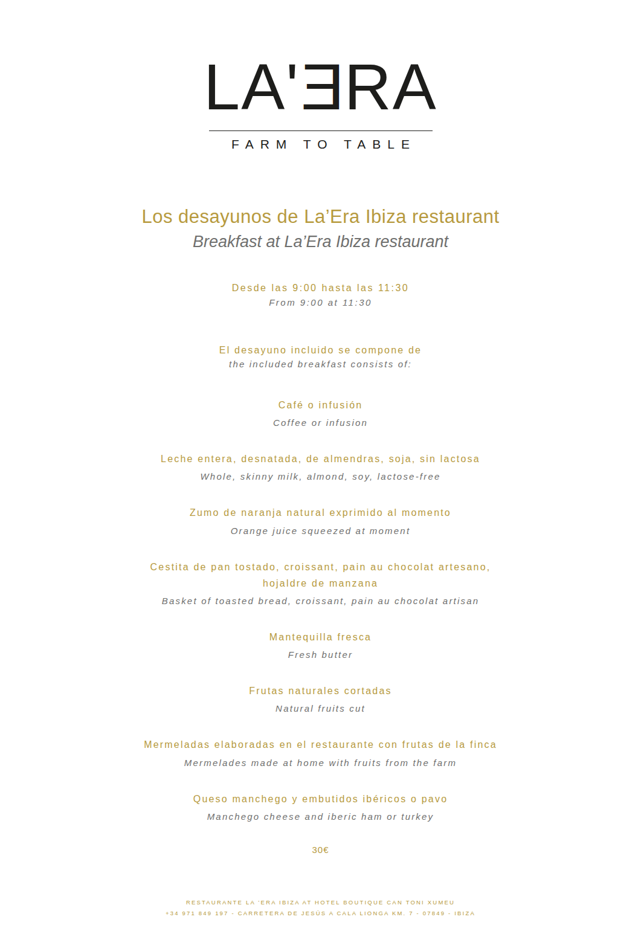LA'ERA
FARM TO TABLE
Los desayunos de La’Era Ibiza restaurant
Breakfast at La’Era Ibiza restaurant
Desde las 9:00 hasta las 11:30
From 9:00 at 11:30
El desayuno incluido se compone de
the included breakfast consists of:
Café o infusión
Coffee or infusion
Leche entera, desnatada, de almendras, soja, sin lactosa
Whole, skinny milk, almond, soy, lactose-free
Zumo de naranja natural exprimido al momento
Orange juice squeezed at moment
Cestita de pan tostado, croissant, pain au chocolat artesano,
hojaldre de manzana
Basket of toasted bread, croissant, pain au chocolat artisan
Mantequilla fresca
Fresh butter
Frutas naturales cortadas
Natural fruits cut
Mermeladas elaboradas en el restaurante con frutas de la finca
Mermelades made at home with fruits from the farm
Queso manchego y embutidos ibéricos o pavo
Manchego cheese and iberic ham or turkey
30€
RESTAURANTE LA ’ERA IBIZA AT HOTEL BOUTIQUE CAN TONI XUMEU
+34 971 849 197 - CARRETERA DE JESÚS A CALA LIONGA KM. 7 - 07849 - IBIZA